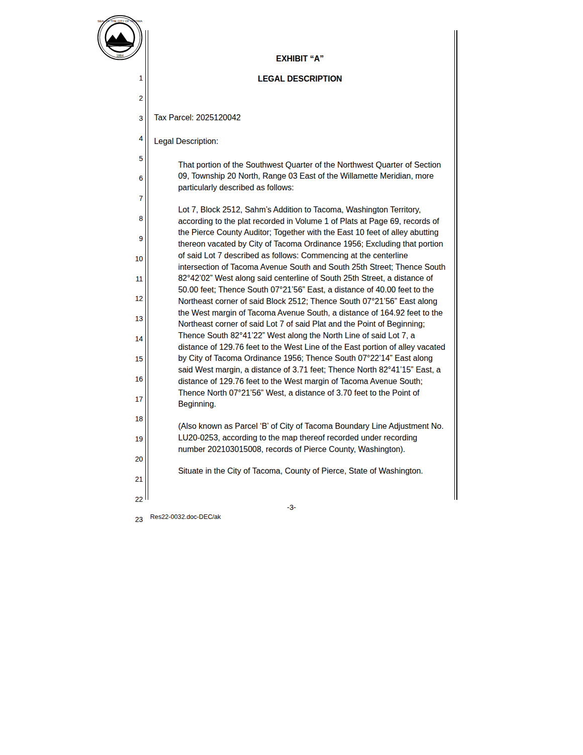SEAL OF THE CITY OF TACOMA 1884
1
2
3
4
5
6
7
8
9
10
11
12
13
14
15
16
17
18
19
20
21
22
23
24
25
26
EXHIBIT “A”
LEGAL DESCRIPTION
Tax Parcel: 2025120042
Legal Description:
That portion of the Southwest Quarter of the Northwest Quarter of Section 09, Township 20 North, Range 03 East of the Willamette Meridian, more particularly described as follows:
Lot 7, Block 2512, Sahm’s Addition to Tacoma, Washington Territory, according to the plat recorded in Volume 1 of Plats at Page 69, records of the Pierce County Auditor; Together with the East 10 feet of alley abutting thereon vacated by City of Tacoma Ordinance 1956; Excluding that portion of said Lot 7 described as follows: Commencing at the centerline intersection of Tacoma Avenue South and South 25th Street; Thence South 82°42’02” West along said centerline of South 25th Street, a distance of 50.00 feet; Thence South 07°21’56” East, a distance of 40.00 feet to the Northeast corner of said Block 2512; Thence South 07°21’56” East along the West margin of Tacoma Avenue South, a distance of 164.92 feet to the Northeast corner of said Lot 7 of said Plat and the Point of Beginning; Thence South 82°41’22” West along the North Line of said Lot 7, a distance of 129.76 feet to the West Line of the East portion of alley vacated by City of Tacoma Ordinance 1956; Thence South 07°22’14” East along said West margin, a distance of 3.71 feet; Thence North 82°41’15” East, a distance of 129.76 feet to the West margin of Tacoma Avenue South; Thence North 07°21’56” West, a distance of 3.70 feet to the Point of Beginning.
(Also known as Parcel ‘B’ of City of Tacoma Boundary Line Adjustment No. LU20-0253, according to the map thereof recorded under recording number 202103015008, records of Pierce County, Washington).
Situate in the City of Tacoma, County of Pierce, State of Washington.
-3-
Res22-0032.doc-DEC/ak